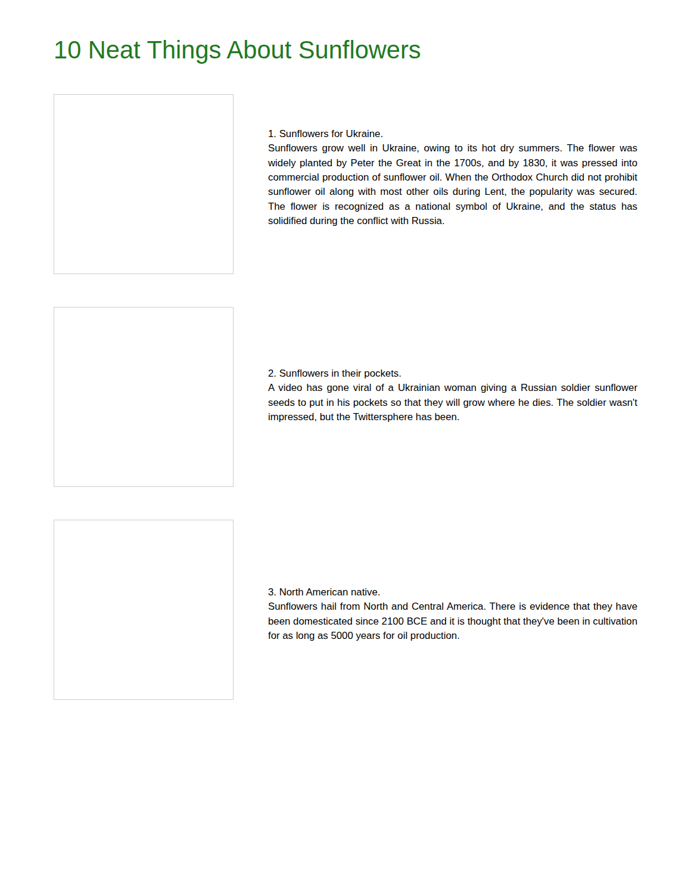10 Neat Things About Sunflowers
1. Sunflowers for Ukraine.
Sunflowers grow well in Ukraine, owing to its hot dry summers. The flower was widely planted by Peter the Great in the 1700s, and by 1830, it was pressed into commercial production of sunflower oil. When the Orthodox Church did not prohibit sunflower oil along with most other oils during Lent, the popularity was secured. The flower is recognized as a national symbol of Ukraine, and the status has solidified during the conflict with Russia.
2. Sunflowers in their pockets.
A video has gone viral of a Ukrainian woman giving a Russian soldier sunflower seeds to put in his pockets so that they will grow where he dies. The soldier wasn't impressed, but the Twittersphere has been.
3. North American native.
Sunflowers hail from North and Central America. There is evidence that they have been domesticated since 2100 BCE and it is thought that they've been in cultivation for as long as 5000 years for oil production.